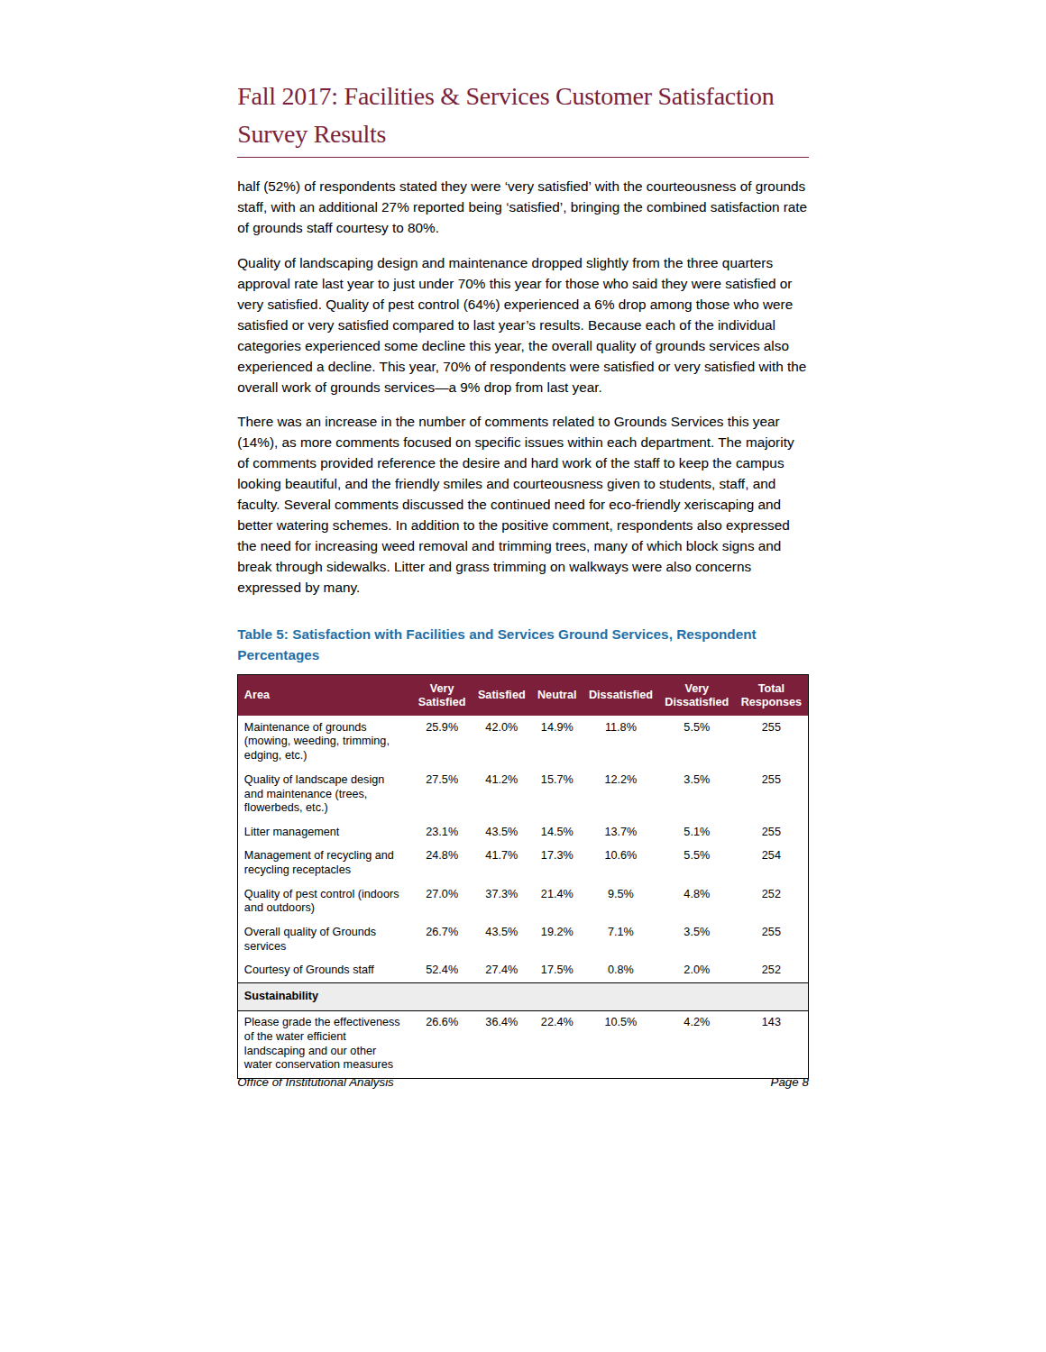Fall 2017: Facilities & Services Customer Satisfaction Survey Results
half (52%) of respondents stated they were ‘very satisfied’ with the courteousness of grounds staff, with an additional 27% reported being ‘satisfied’, bringing the combined satisfaction rate of grounds staff courtesy to 80%.
Quality of landscaping design and maintenance dropped slightly from the three quarters approval rate last year to just under 70% this year for those who said they were satisfied or very satisfied. Quality of pest control (64%) experienced a 6% drop among those who were satisfied or very satisfied compared to last year’s results. Because each of the individual categories experienced some decline this year, the overall quality of grounds services also experienced a decline. This year, 70% of respondents were satisfied or very satisfied with the overall work of grounds services—a 9% drop from last year.
There was an increase in the number of comments related to Grounds Services this year (14%), as more comments focused on specific issues within each department. The majority of comments provided reference the desire and hard work of the staff to keep the campus looking beautiful, and the friendly smiles and courteousness given to students, staff, and faculty. Several comments discussed the continued need for eco-friendly xeriscaping and better watering schemes. In addition to the positive comment, respondents also expressed the need for increasing weed removal and trimming trees, many of which block signs and break through sidewalks. Litter and grass trimming on walkways were also concerns expressed by many.
Table 5: Satisfaction with Facilities and Services Ground Services, Respondent Percentages
| Area | Very Satisfied | Satisfied | Neutral | Dissatisfied | Very Dissatisfied | Total Responses |
| --- | --- | --- | --- | --- | --- | --- |
| Maintenance of grounds (mowing, weeding, trimming, edging, etc.) | 25.9% | 42.0% | 14.9% | 11.8% | 5.5% | 255 |
| Quality of landscape design and maintenance (trees, flowerbeds, etc.) | 27.5% | 41.2% | 15.7% | 12.2% | 3.5% | 255 |
| Litter management | 23.1% | 43.5% | 14.5% | 13.7% | 5.1% | 255 |
| Management of recycling and recycling receptacles | 24.8% | 41.7% | 17.3% | 10.6% | 5.5% | 254 |
| Quality of pest control (indoors and outdoors) | 27.0% | 37.3% | 21.4% | 9.5% | 4.8% | 252 |
| Overall quality of Grounds services | 26.7% | 43.5% | 19.2% | 7.1% | 3.5% | 255 |
| Courtesy of Grounds staff | 52.4% | 27.4% | 17.5% | 0.8% | 2.0% | 252 |
| Sustainability |
| Please grade the effectiveness of the water efficient landscaping and our other water conservation measures | 26.6% | 36.4% | 22.4% | 10.5% | 4.2% | 143 |
Office of Institutional Analysis Page 8